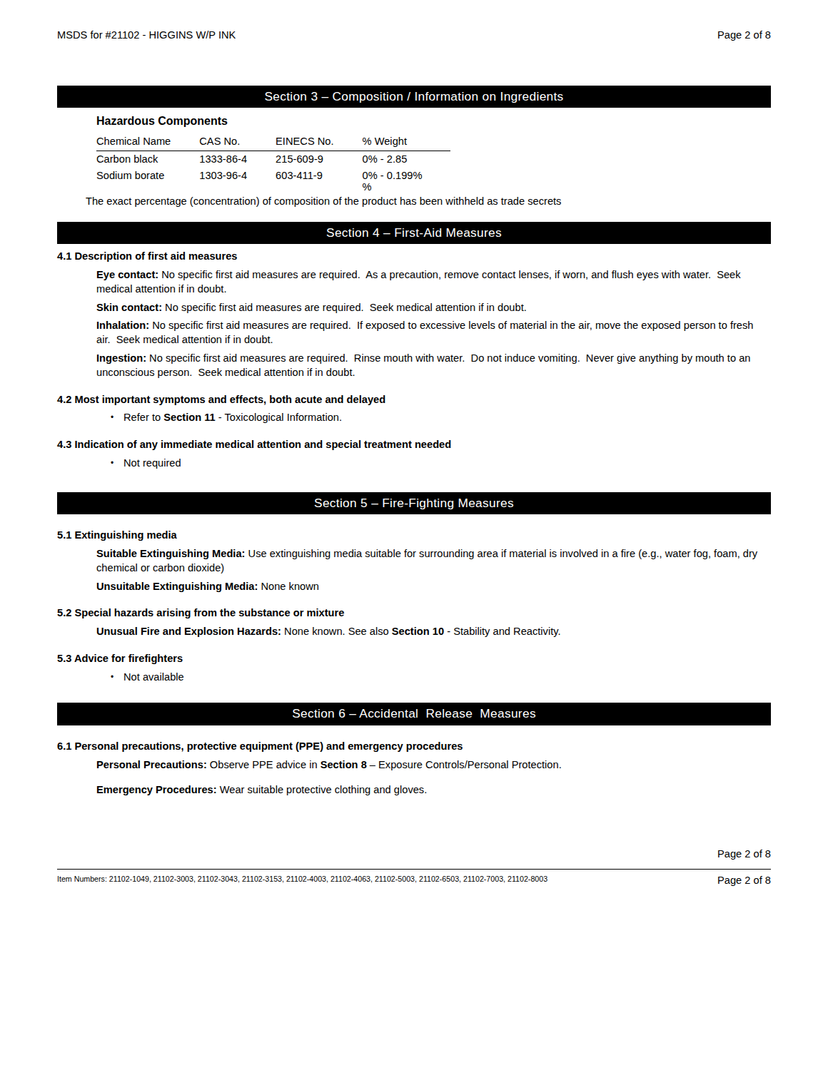MSDS for #21102 - HIGGINS W/P INK
Page 2 of 8
Section 3 – Composition / Information on Ingredients
Hazardous Components
| Chemical Name | CAS No. | EINECS No. | % Weight |
| --- | --- | --- | --- |
| Carbon black | 1333-86-4 | 215-609-9 | 0% - 2.85 |
| Sodium borate | 1303-96-4 | 603-411-9 | 0% - 0.199% % |
The exact percentage (concentration) of composition of the product has been withheld as trade secrets
Section 4 – First-Aid Measures
4.1 Description of first aid measures
Eye contact: No specific first aid measures are required. As a precaution, remove contact lenses, if worn, and flush eyes with water. Seek medical attention if in doubt.
Skin contact: No specific first aid measures are required. Seek medical attention if in doubt.
Inhalation: No specific first aid measures are required. If exposed to excessive levels of material in the air, move the exposed person to fresh air. Seek medical attention if in doubt.
Ingestion: No specific first aid measures are required. Rinse mouth with water. Do not induce vomiting. Never give anything by mouth to an unconscious person. Seek medical attention if in doubt.
4.2 Most important symptoms and effects, both acute and delayed
Refer to Section 11 - Toxicological Information.
4.3 Indication of any immediate medical attention and special treatment needed
Not required
Section 5 – Fire-Fighting Measures
5.1 Extinguishing media
Suitable Extinguishing Media: Use extinguishing media suitable for surrounding area if material is involved in a fire (e.g., water fog, foam, dry chemical or carbon dioxide)
Unsuitable Extinguishing Media: None known
5.2 Special hazards arising from the substance or mixture
Unusual Fire and Explosion Hazards: None known. See also Section 10 - Stability and Reactivity.
5.3 Advice for firefighters
Not available
Section 6 – Accidental Release Measures
6.1 Personal precautions, protective equipment (PPE) and emergency procedures
Personal Precautions: Observe PPE advice in Section 8 – Exposure Controls/Personal Protection.
Emergency Procedures: Wear suitable protective clothing and gloves.
Page 2 of 8
Item Numbers: 21102-1049, 21102-3003, 21102-3043, 21102-3153, 21102-4003, 21102-4063, 21102-5003, 21102-6503, 21102-7003, 21102-8003
Page 2 of 8